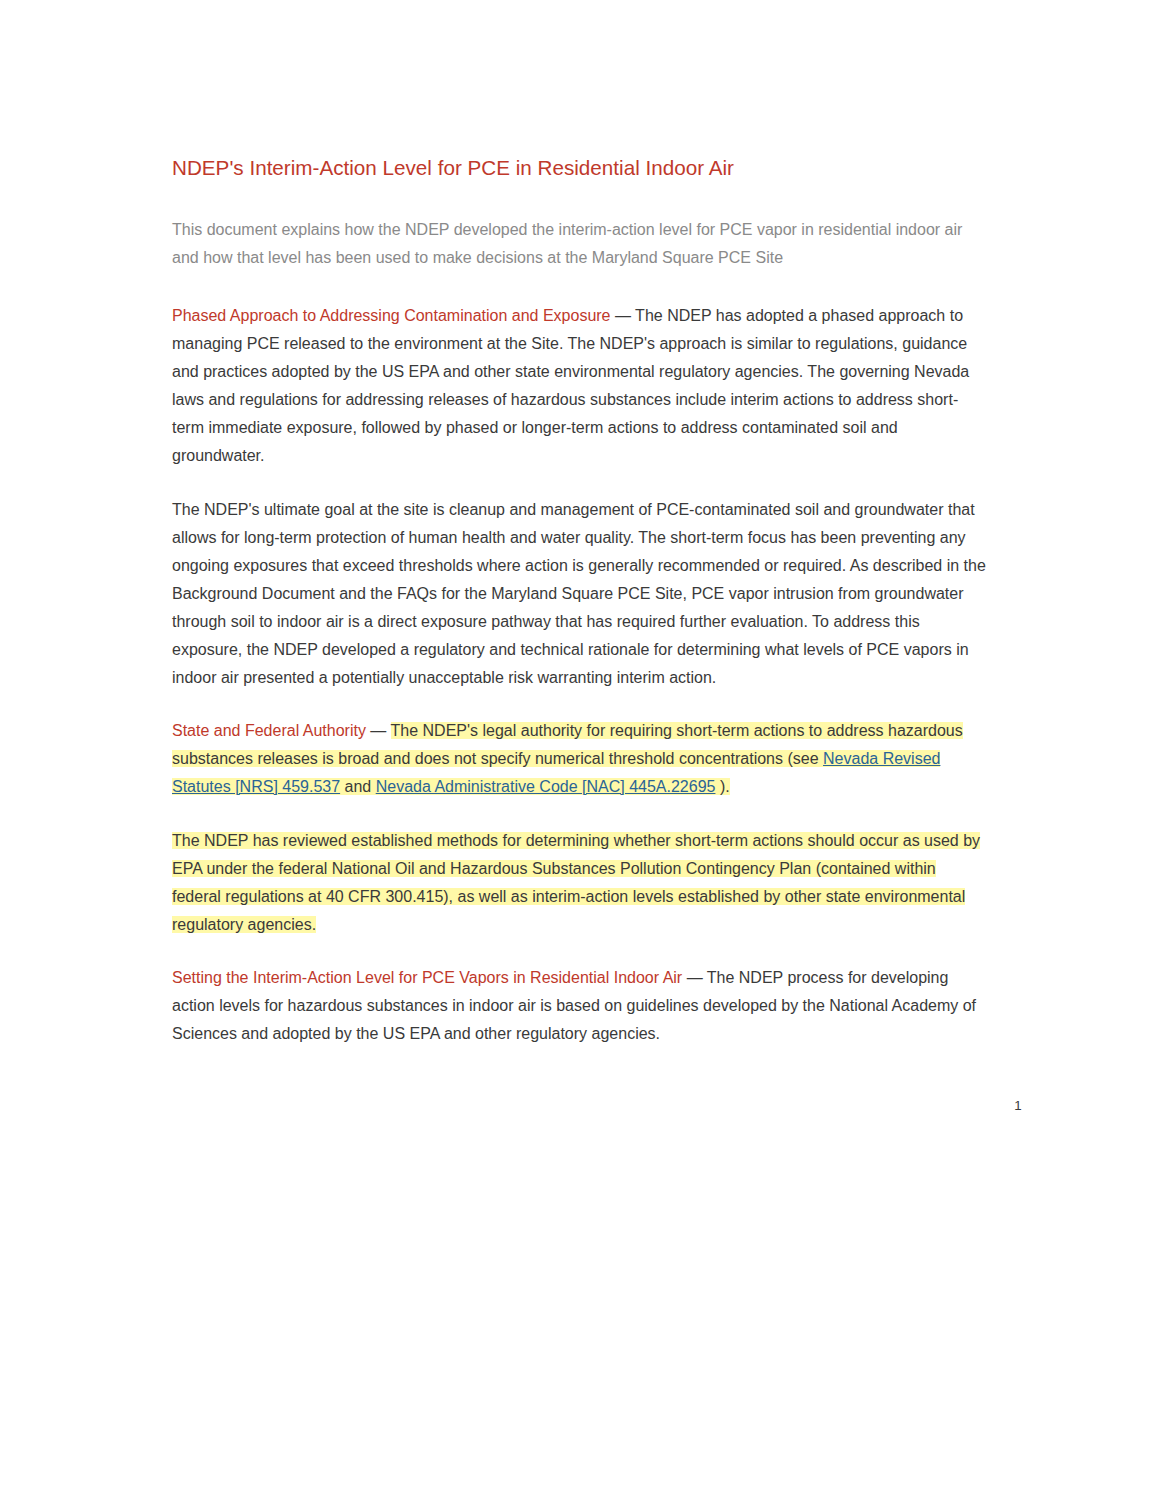NDEP's Interim-Action Level for PCE in Residential Indoor Air
This document explains how the NDEP developed the interim-action level for PCE vapor in residential indoor air and how that level has been used to make decisions at the Maryland Square PCE Site
Phased Approach to Addressing Contamination and Exposure
— The NDEP has adopted a phased approach to managing PCE released to the environment at the Site. The NDEP's approach is similar to regulations, guidance and practices adopted by the US EPA and other state environmental regulatory agencies. The governing Nevada laws and regulations for addressing releases of hazardous substances include interim actions to address short-term immediate exposure, followed by phased or longer-term actions to address contaminated soil and groundwater.
The NDEP's ultimate goal at the site is cleanup and management of PCE-contaminated soil and groundwater that allows for long-term protection of human health and water quality. The short-term focus has been preventing any ongoing exposures that exceed thresholds where action is generally recommended or required. As described in the Background Document and the FAQs for the Maryland Square PCE Site, PCE vapor intrusion from groundwater through soil to indoor air is a direct exposure pathway that has required further evaluation. To address this exposure, the NDEP developed a regulatory and technical rationale for determining what levels of PCE vapors in indoor air presented a potentially unacceptable risk warranting interim action.
State and Federal Authority
— The NDEP's legal authority for requiring short-term actions to address hazardous substances releases is broad and does not specify numerical threshold concentrations (see Nevada Revised Statutes [NRS] 459.537 and Nevada Administrative Code [NAC] 445A.22695 ).
The NDEP has reviewed established methods for determining whether short-term actions should occur as used by EPA under the federal National Oil and Hazardous Substances Pollution Contingency Plan (contained within federal regulations at 40 CFR 300.415), as well as interim-action levels established by other state environmental regulatory agencies.
Setting the Interim-Action Level for PCE Vapors in Residential Indoor Air
— The NDEP process for developing action levels for hazardous substances in indoor air is based on guidelines developed by the National Academy of Sciences and adopted by the US EPA and other regulatory agencies.
1